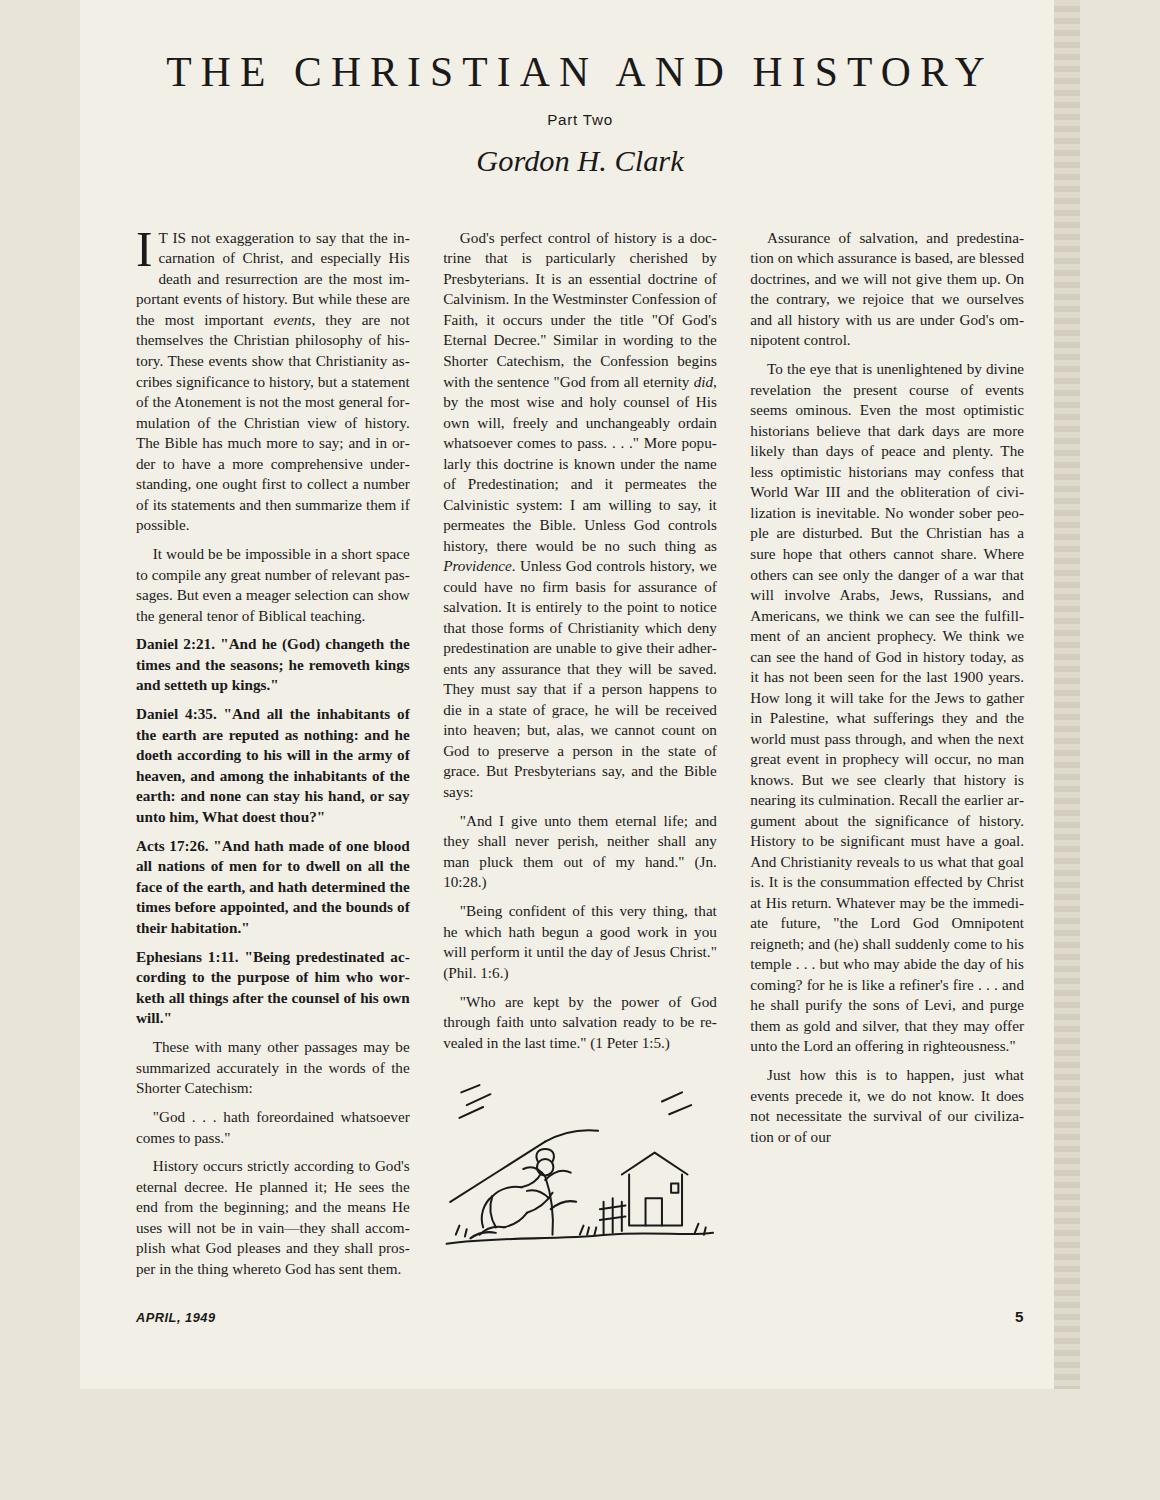The Christian and History
Part Two
Gordon H. Clark
IT IS not exaggeration to say that the incarnation of Christ, and especially His death and resurrection are the most important events of history. But while these are the most important events, they are not themselves the Christian philosophy of history. These events show that Christianity ascribes significance to history, but a statement of the Atonement is not the most general formulation of the Christian view of history. The Bible has much more to say; and in order to have a more comprehensive understanding, one ought first to collect a number of its statements and then summarize them if possible.
It would be be impossible in a short space to compile any great number of relevant passages. But even a meager selection can show the general tenor of Biblical teaching.
Daniel 2:21. "And he (God) changeth the times and the seasons; he removeth kings and setteth up kings."
Daniel 4:35. "And all the inhabitants of the earth are reputed as nothing: and he doeth according to his will in the army of heaven, and among the inhabitants of the earth: and none can stay his hand, or say unto him, What doest thou?"
Acts 17:26. "And hath made of one blood all nations of men for to dwell on all the face of the earth, and hath determined the times before appointed, and the bounds of their habitation."
Ephesians 1:11. "Being predestinated according to the purpose of him who worketh all things after the counsel of his own will."
These with many other passages may be summarized accurately in the words of the Shorter Catechism:
"God . . . hath foreordained whatsoever comes to pass."
History occurs strictly according to God's eternal decree. He planned it; He sees the end from the beginning; and the means He uses will not be in vain—they shall accomplish what God pleases and they shall prosper in the thing whereto God has sent them.
God's perfect control of history is a doctrine that is particularly cherished by Presbyterians. It is an essential doctrine of Calvinism. In the Westminster Confession of Faith, it occurs under the title "Of God's Eternal Decree." Similar in wording to the Shorter Catechism, the Confession begins with the sentence "God from all eternity did, by the most wise and holy counsel of His own will, freely and unchangeably ordain whatsoever comes to pass. . . ." More popularly this doctrine is known under the name of Predestination; and it permeates the Calvinistic system: I am willing to say, it permeates the Bible. Unless God controls history, there would be no such thing as Providence. Unless God controls history, we could have no firm basis for assurance of salvation. It is entirely to the point to notice that those forms of Christianity which deny predestination are unable to give their adherents any assurance that they will be saved. They must say that if a person happens to die in a state of grace, he will be received into heaven; but, alas, we cannot count on God to preserve a person in the state of grace. But Presbyterians say, and the Bible says:
"And I give unto them eternal life; and they shall never perish, neither shall any man pluck them out of my hand." (Jn. 10:28.)
"Being confident of this very thing, that he which hath begun a good work in you will perform it until the day of Jesus Christ." (Phil. 1:6.)
"Who are kept by the power of God through faith unto salvation ready to be revealed in the last time." (1 Peter 1:5.)
Assurance of salvation, and predestination on which assurance is based, are blessed doctrines, and we will not give them up. On the contrary, we rejoice that we ourselves and all history with us are under God's omnipotent control.
To the eye that is unenlightened by divine revelation the present course of events seems ominous. Even the most optimistic historians believe that dark days are more likely than days of peace and plenty. The less optimistic historians may confess that World War III and the obliteration of civilization is inevitable. No wonder sober people are disturbed. But the Christian has a sure hope that others cannot share. Where others can see only the danger of a war that will involve Arabs, Jews, Russians, and Americans, we think we can see the fulfillment of an ancient prophecy. We think we can see the hand of God in history today, as it has not been seen for the last 1900 years. How long it will take for the Jews to gather in Palestine, what sufferings they and the world must pass through, and when the next great event in prophecy will occur, no man knows. But we see clearly that history is nearing its culmination. Recall the earlier argument about the significance of history. History to be significant must have a goal. And Christianity reveals to us what that goal is. It is the consummation effected by Christ at His return. Whatever may be the immediate future, "the Lord God Omnipotent reigneth; and (he) shall suddenly come to his temple . . . but who may abide the day of his coming? for he is like a refiner's fire . . . and he shall purify the sons of Levi, and purge them as gold and silver, that they may offer unto the Lord an offering in righteousness."
Just how this is to happen, just what events precede it, we do not know. It does not necessitate the survival of our civilization or of our
APRIL, 1949 5